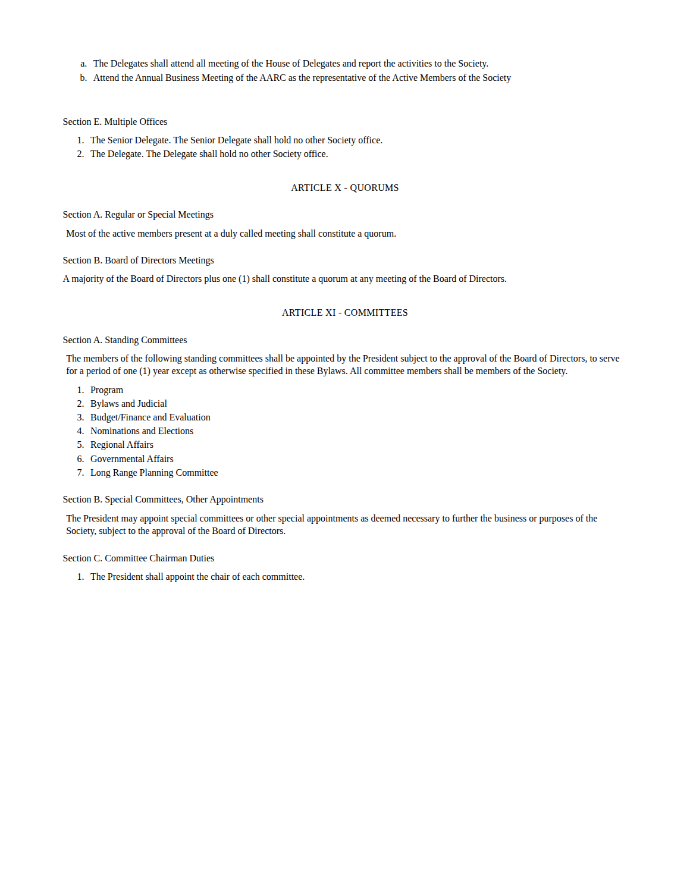The Delegates shall attend all meeting of the House of Delegates and report the activities to the Society.
Attend the Annual Business Meeting of the AARC as the representative of the Active Members of the Society
Section E. Multiple Offices
The Senior Delegate. The Senior Delegate shall hold no other Society office.
The Delegate. The Delegate shall hold no other Society office.
ARTICLE X - QUORUMS
Section A. Regular or Special Meetings
Most of the active members present at a duly called meeting shall constitute a quorum.
Section B. Board of Directors Meetings
A majority of the Board of Directors plus one (1) shall constitute a quorum at any meeting of the Board of Directors.
ARTICLE XI - COMMITTEES
Section A. Standing Committees
The members of the following standing committees shall be appointed by the President subject to the approval of the Board of Directors, to serve for a period of one (1) year except as otherwise specified in these Bylaws. All committee members shall be members of the Society.
Program
Bylaws and Judicial
Budget/Finance and Evaluation
Nominations and Elections
Regional Affairs
Governmental Affairs
Long Range Planning Committee
Section B. Special Committees, Other Appointments
The President may appoint special committees or other special appointments as deemed necessary to further the business or purposes of the Society, subject to the approval of the Board of Directors.
Section C. Committee Chairman Duties
The President shall appoint the chair of each committee.